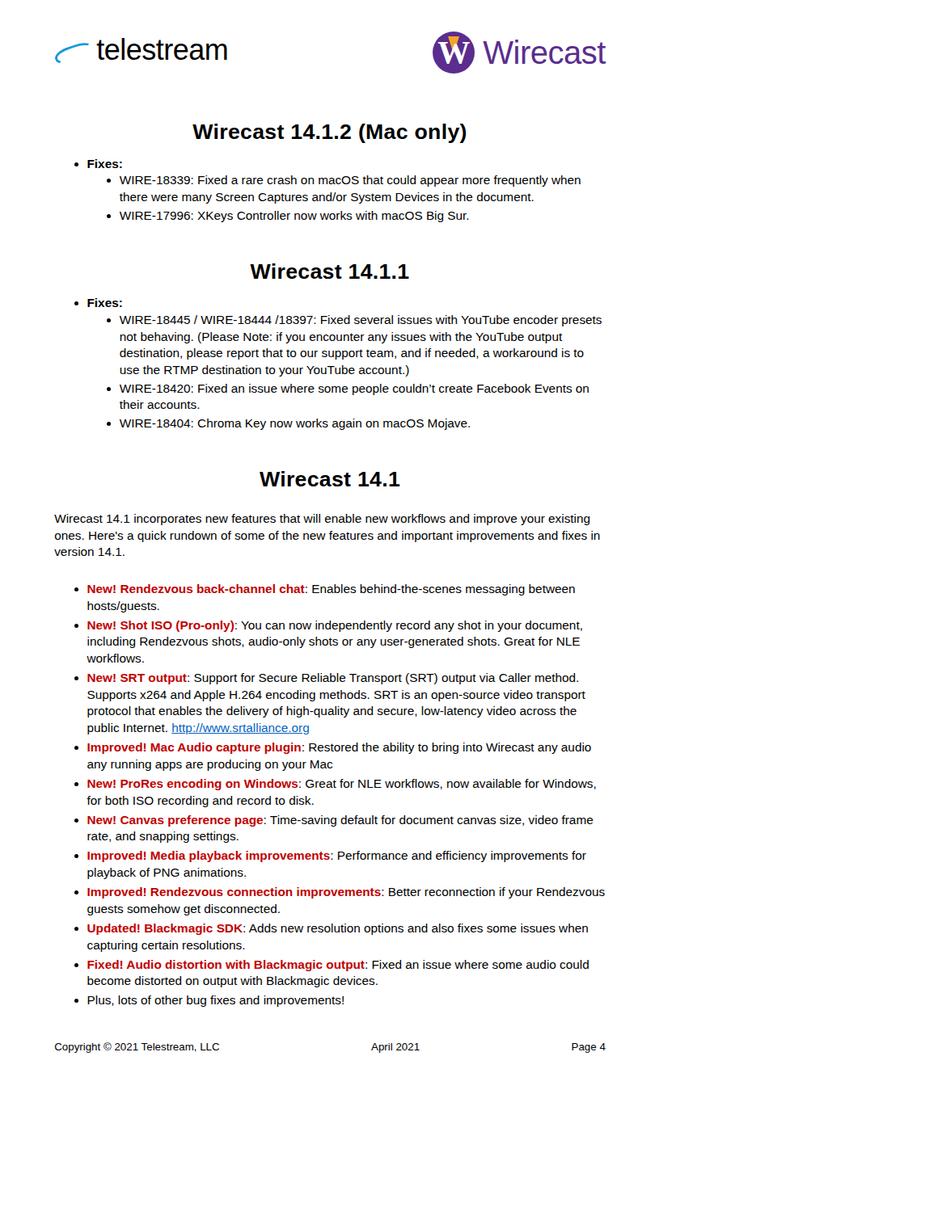telestream
W
Wirecast
Wirecast 14.1.2 (Mac only)
Fixes:
WIRE-18339: Fixed a rare crash on macOS that could appear more frequently when there were many Screen Captures and/or System Devices in the document.
WIRE-17996: XKeys Controller now works with macOS Big Sur.
Wirecast 14.1.1
Fixes:
WIRE-18445 / WIRE-18444 /18397: Fixed several issues with YouTube encoder presets not behaving. (Please Note: if you encounter any issues with the YouTube output destination, please report that to our support team, and if needed, a workaround is to use the RTMP destination to your YouTube account.)
WIRE-18420: Fixed an issue where some people couldn’t create Facebook Events on their accounts.
WIRE-18404: Chroma Key now works again on macOS Mojave.
Wirecast 14.1
Wirecast 14.1 incorporates new features that will enable new workflows and improve your existing ones. Here's a quick rundown of some of the new features and important improvements and fixes in version 14.1.
New! Rendezvous back-channel chat: Enables behind-the-scenes messaging between hosts/guests.
New! Shot ISO (Pro-only): You can now independently record any shot in your document, including Rendezvous shots, audio-only shots or any user-generated shots. Great for NLE workflows.
New! SRT output: Support for Secure Reliable Transport (SRT) output via Caller method. Supports x264 and Apple H.264 encoding methods. SRT is an open-source video transport protocol that enables the delivery of high-quality and secure, low-latency video across the public Internet. http://www.srtalliance.org
Improved! Mac Audio capture plugin: Restored the ability to bring into Wirecast any audio any running apps are producing on your Mac
New! ProRes encoding on Windows: Great for NLE workflows, now available for Windows, for both ISO recording and record to disk.
New! Canvas preference page: Time-saving default for document canvas size, video frame rate, and snapping settings.
Improved! Media playback improvements: Performance and efficiency improvements for playback of PNG animations.
Improved! Rendezvous connection improvements: Better reconnection if your Rendezvous guests somehow get disconnected.
Updated! Blackmagic SDK: Adds new resolution options and also fixes some issues when capturing certain resolutions.
Fixed! Audio distortion with Blackmagic output: Fixed an issue where some audio could become distorted on output with Blackmagic devices.
Plus, lots of other bug fixes and improvements!
Copyright © 2021 Telestream, LLC
April 2021
Page 4